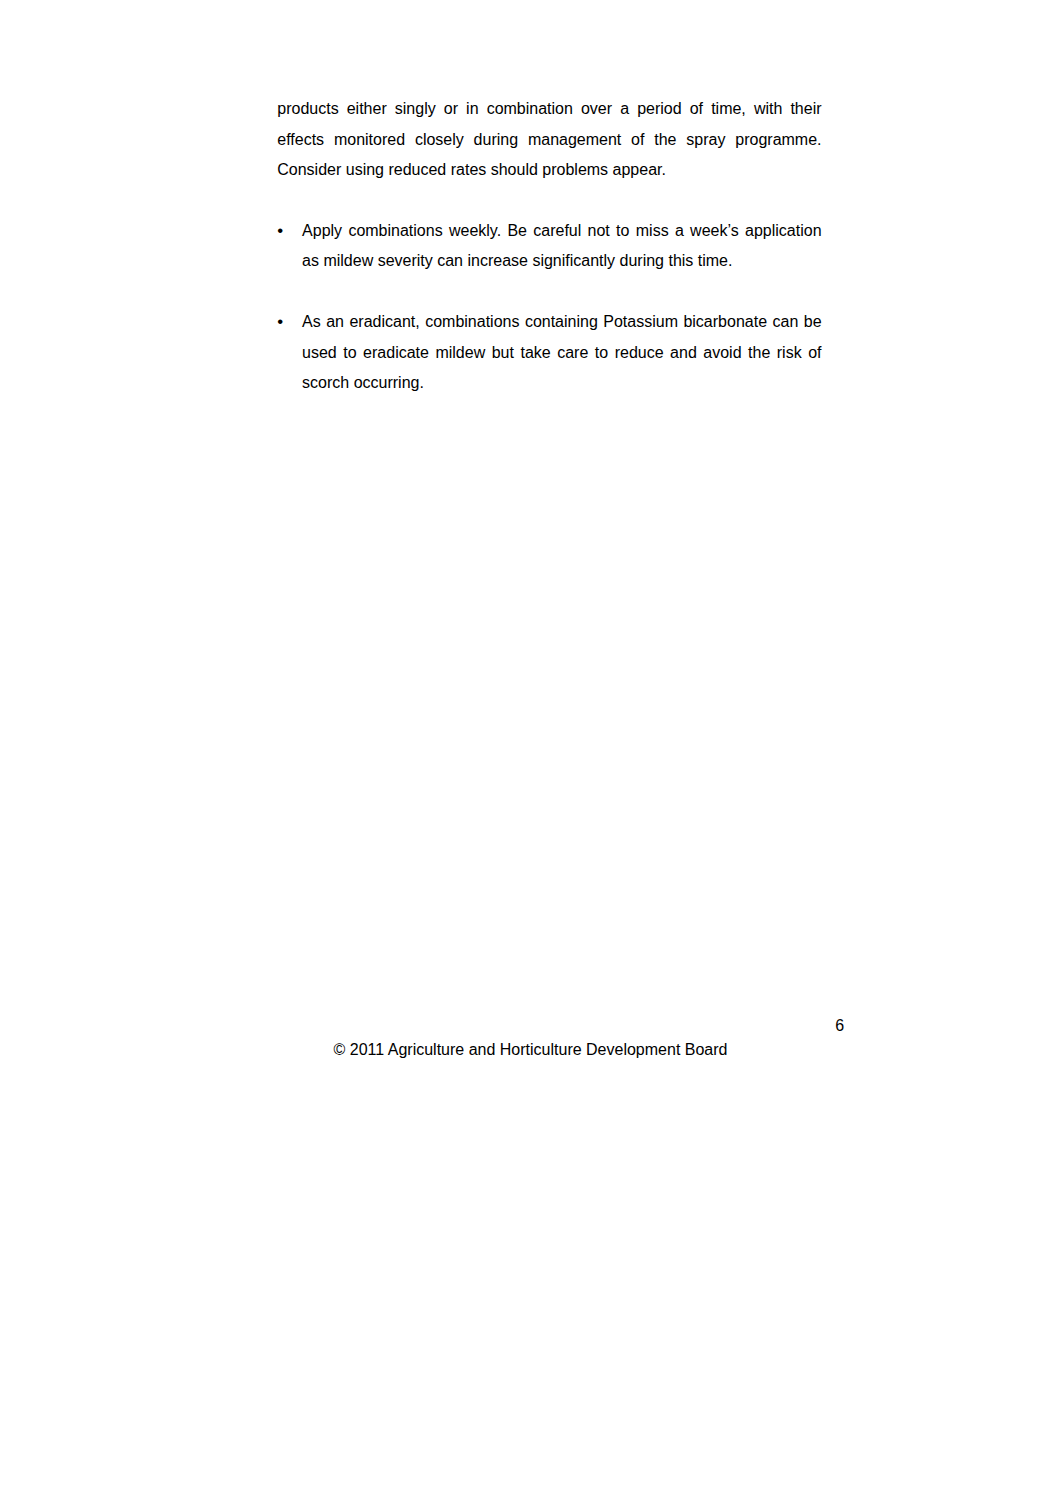products either singly or in combination over a period of time, with their effects monitored closely during management of the spray programme. Consider using reduced rates should problems appear.
Apply combinations weekly. Be careful not to miss a week’s application as mildew severity can increase significantly during this time.
As an eradicant, combinations containing Potassium bicarbonate can be used to eradicate mildew but take care to reduce and avoid the risk of scorch occurring.
6 © 2011 Agriculture and Horticulture Development Board